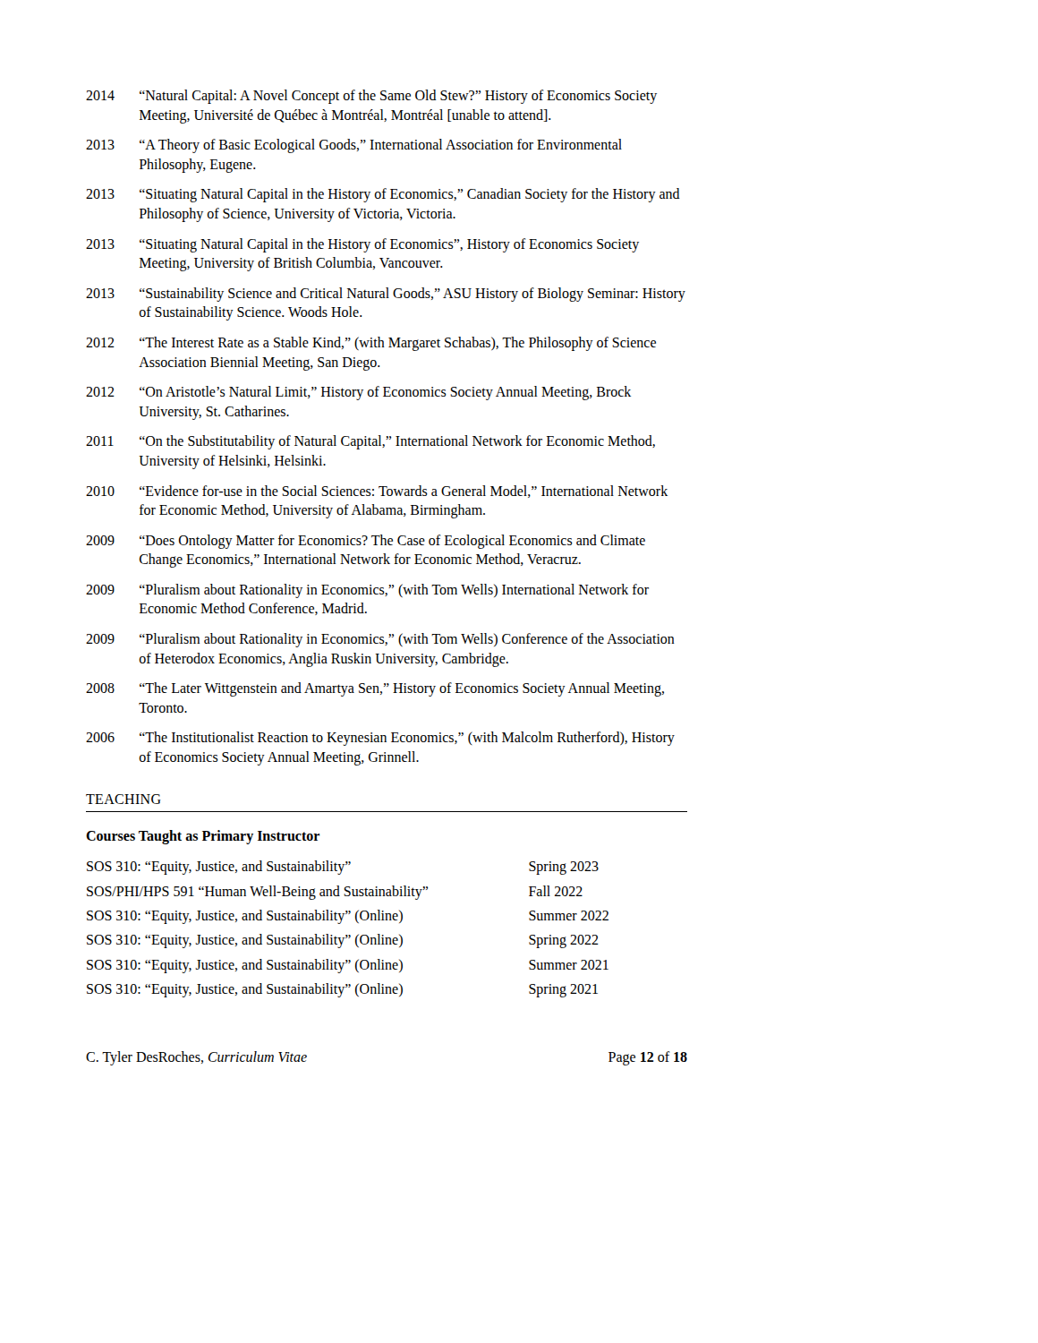2014
“Natural Capital: A Novel Concept of the Same Old Stew?” History of Economics Society Meeting, Université de Québec à Montréal, Montréal [unable to attend].
2013
“A Theory of Basic Ecological Goods,” International Association for Environmental Philosophy, Eugene.
2013
“Situating Natural Capital in the History of Economics,” Canadian Society for the History and Philosophy of Science, University of Victoria, Victoria.
2013
“Situating Natural Capital in the History of Economics”, History of Economics Society Meeting, University of British Columbia, Vancouver.
2013
“Sustainability Science and Critical Natural Goods,” ASU History of Biology Seminar: History of Sustainability Science. Woods Hole.
2012
“The Interest Rate as a Stable Kind,” (with Margaret Schabas), The Philosophy of Science Association Biennial Meeting, San Diego.
2012
“On Aristotle’s Natural Limit,” History of Economics Society Annual Meeting, Brock University, St. Catharines.
2011
“On the Substitutability of Natural Capital,” International Network for Economic Method, University of Helsinki, Helsinki.
2010
“Evidence for-use in the Social Sciences: Towards a General Model,” International Network for Economic Method, University of Alabama, Birmingham.
2009
“Does Ontology Matter for Economics? The Case of Ecological Economics and Climate Change Economics,” International Network for Economic Method, Veracruz.
2009
“Pluralism about Rationality in Economics,” (with Tom Wells) International Network for Economic Method Conference, Madrid.
2009
“Pluralism about Rationality in Economics,” (with Tom Wells) Conference of the Association of Heterodox Economics, Anglia Ruskin University, Cambridge.
2008
“The Later Wittgenstein and Amartya Sen,” History of Economics Society Annual Meeting, Toronto.
2006
“The Institutionalist Reaction to Keynesian Economics,” (with Malcolm Rutherford), History of Economics Society Annual Meeting, Grinnell.
TEACHING
Courses Taught as Primary Instructor
| SOS 310: “Equity, Justice, and Sustainability” | Spring 2023 |
| SOS/PHI/HPS 591 “Human Well-Being and Sustainability” | Fall 2022 |
| SOS 310: “Equity, Justice, and Sustainability” (Online) | Summer 2022 |
| SOS 310: “Equity, Justice, and Sustainability” (Online) | Spring 2022 |
| SOS 310: “Equity, Justice, and Sustainability” (Online) | Summer 2021 |
| SOS 310: “Equity, Justice, and Sustainability” (Online) | Spring 2021 |
C. Tyler DesRoches, Curriculum Vitae
Page 12 of 18